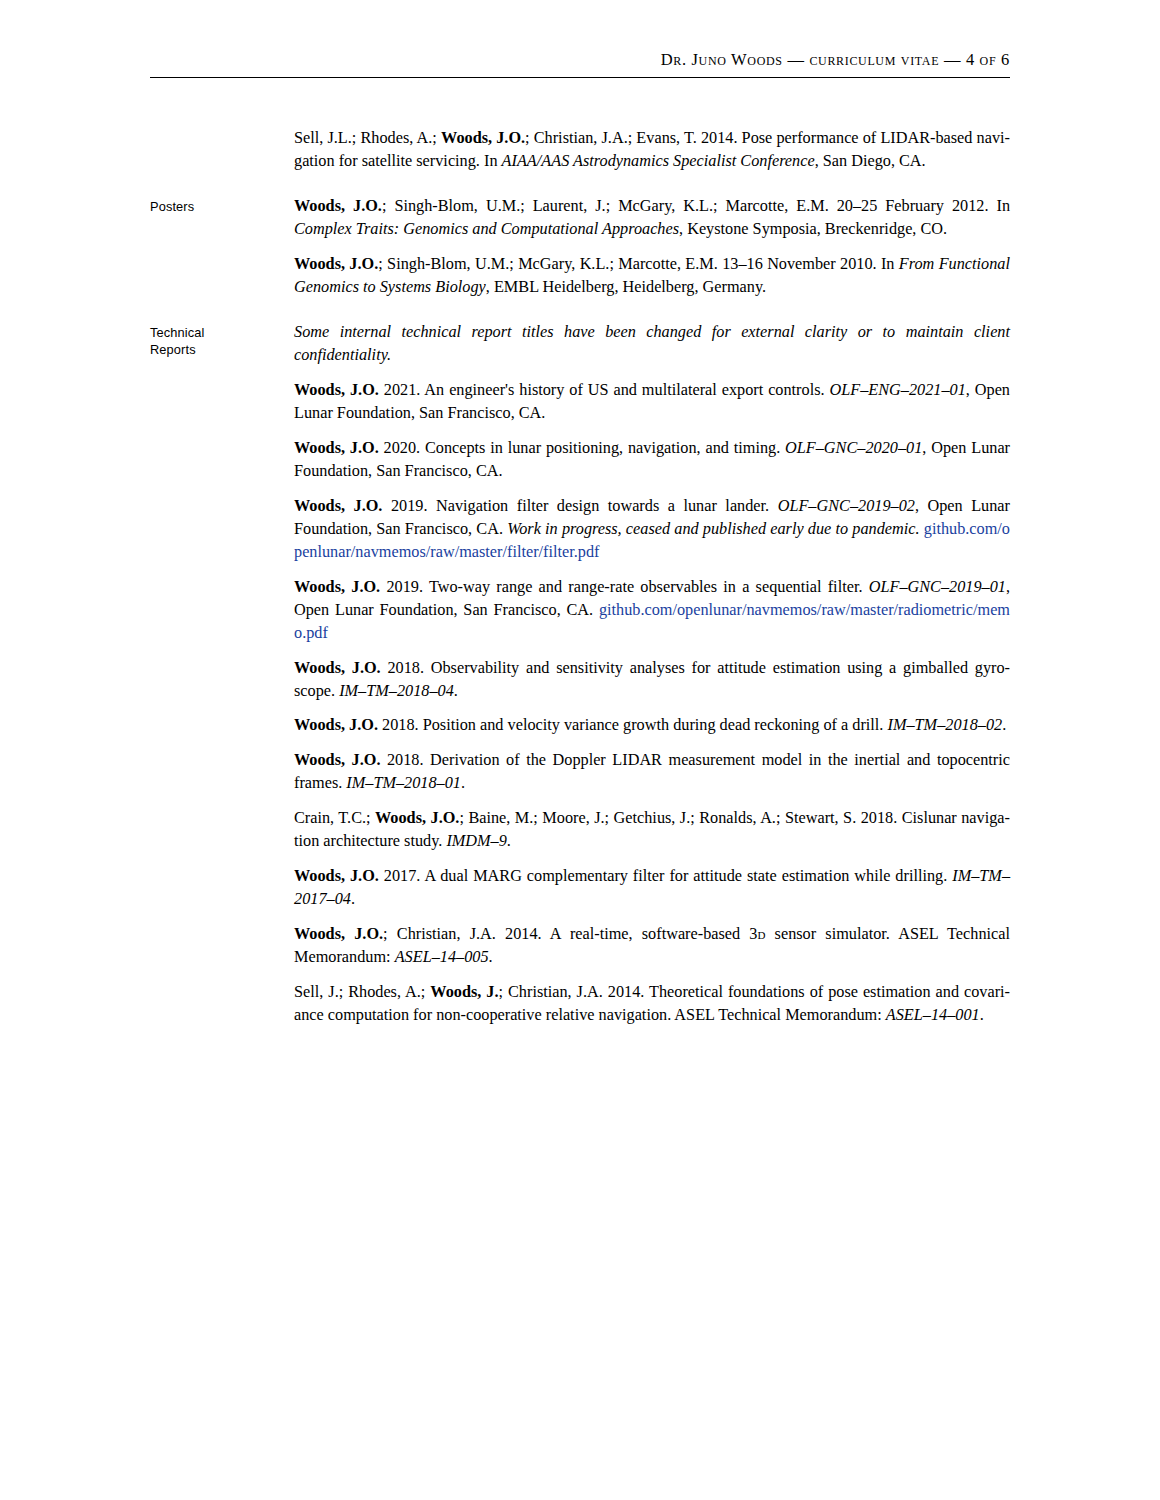Dr. Juno Woods — curriculum vitae — 4 of 6
Sell, J.L.; Rhodes, A.; Woods, J.O.; Christian, J.A.; Evans, T. 2014. Pose performance of LIDAR-based navigation for satellite servicing. In AIAA/AAS Astrodynamics Specialist Conference, San Diego, CA.
Posters
Woods, J.O.; Singh-Blom, U.M.; Laurent, J.; McGary, K.L.; Marcotte, E.M. 20–25 February 2012. In Complex Traits: Genomics and Computational Approaches, Keystone Symposia, Breckenridge, CO.
Woods, J.O.; Singh-Blom, U.M.; McGary, K.L.; Marcotte, E.M. 13–16 November 2010. In From Functional Genomics to Systems Biology, EMBL Heidelberg, Heidelberg, Germany.
Technical
Reports
Some internal technical report titles have been changed for external clarity or to maintain client confidentiality.
Woods, J.O. 2021. An engineer's history of US and multilateral export controls. OLF–ENG–2021–01, Open Lunar Foundation, San Francisco, CA.
Woods, J.O. 2020. Concepts in lunar positioning, navigation, and timing. OLF–GNC–2020–01, Open Lunar Foundation, San Francisco, CA.
Woods, J.O. 2019. Navigation filter design towards a lunar lander. OLF–GNC–2019–02, Open Lunar Foundation, San Francisco, CA. Work in progress, ceased and published early due to pandemic. github.com/openlunar/navmemos/raw/master/filter/filter.pdf
Woods, J.O. 2019. Two-way range and range-rate observables in a sequential filter. OLF–GNC–2019–01, Open Lunar Foundation, San Francisco, CA. github.com/openlunar/navmemos/raw/master/radiometric/memo.pdf
Woods, J.O. 2018. Observability and sensitivity analyses for attitude estimation using a gimballed gyroscope. IM–TM–2018–04.
Woods, J.O. 2018. Position and velocity variance growth during dead reckoning of a drill. IM–TM–2018–02.
Woods, J.O. 2018. Derivation of the Doppler LIDAR measurement model in the inertial and topocentric frames. IM–TM–2018–01.
Crain, T.C.; Woods, J.O.; Baine, M.; Moore, J.; Getchius, J.; Ronalds, A.; Stewart, S. 2018. Cislunar navigation architecture study. IMDM–9.
Woods, J.O. 2017. A dual MARG complementary filter for attitude state estimation while drilling. IM–TM–2017–04.
Woods, J.O.; Christian, J.A. 2014. A real-time, software-based 3d sensor simulator. ASEL Technical Memorandum: ASEL–14–005.
Sell, J.; Rhodes, A.; Woods, J.; Christian, J.A. 2014. Theoretical foundations of pose estimation and covariance computation for non-cooperative relative navigation. ASEL Technical Memorandum: ASEL–14–001.